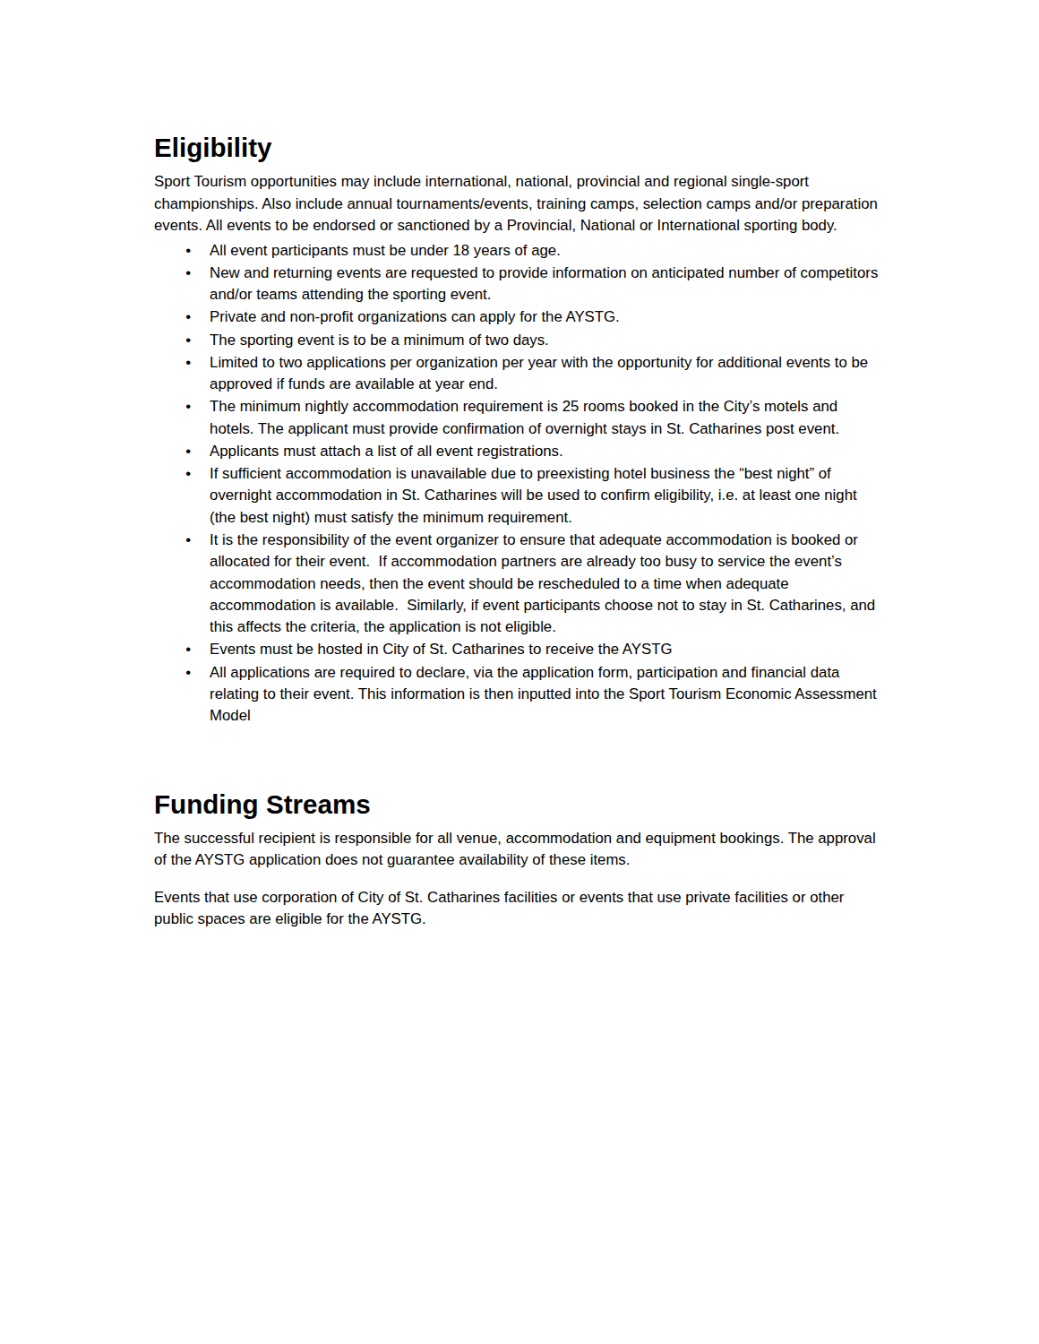Eligibility
Sport Tourism opportunities may include international, national, provincial and regional single-sport championships. Also include annual tournaments/events, training camps, selection camps and/or preparation events. All events to be endorsed or sanctioned by a Provincial, National or International sporting body.
All event participants must be under 18 years of age.
New and returning events are requested to provide information on anticipated number of competitors and/or teams attending the sporting event.
Private and non-profit organizations can apply for the AYSTG.
The sporting event is to be a minimum of two days.
Limited to two applications per organization per year with the opportunity for additional events to be approved if funds are available at year end.
The minimum nightly accommodation requirement is 25 rooms booked in the City’s motels and hotels. The applicant must provide confirmation of overnight stays in St. Catharines post event.
Applicants must attach a list of all event registrations.
If sufficient accommodation is unavailable due to preexisting hotel business the “best night” of overnight accommodation in St. Catharines will be used to confirm eligibility, i.e. at least one night (the best night) must satisfy the minimum requirement.
It is the responsibility of the event organizer to ensure that adequate accommodation is booked or allocated for their event. If accommodation partners are already too busy to service the event’s accommodation needs, then the event should be rescheduled to a time when adequate accommodation is available. Similarly, if event participants choose not to stay in St. Catharines, and this affects the criteria, the application is not eligible.
Events must be hosted in City of St. Catharines to receive the AYSTG
All applications are required to declare, via the application form, participation and financial data relating to their event. This information is then inputted into the Sport Tourism Economic Assessment Model
Funding Streams
The successful recipient is responsible for all venue, accommodation and equipment bookings. The approval of the AYSTG application does not guarantee availability of these items.
Events that use corporation of City of St. Catharines facilities or events that use private facilities or other public spaces are eligible for the AYSTG.